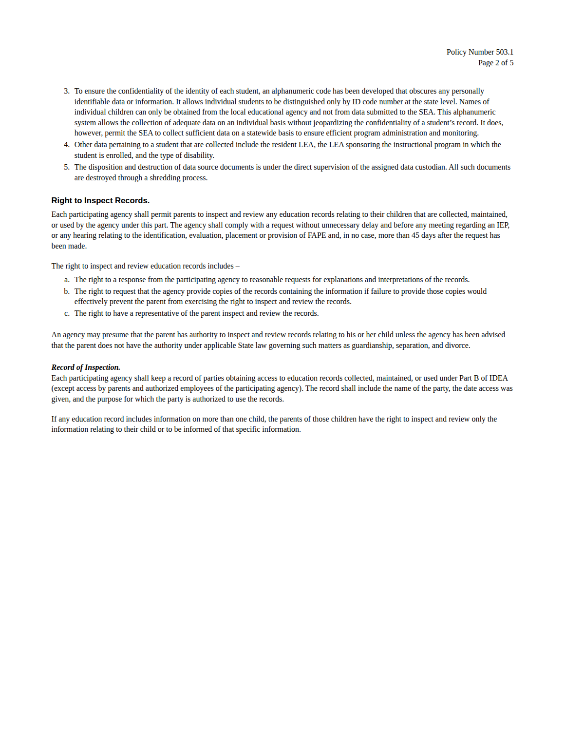Policy Number 503.1
Page 2 of 5
To ensure the confidentiality of the identity of each student, an alphanumeric code has been developed that obscures any personally identifiable data or information. It allows individual students to be distinguished only by ID code number at the state level. Names of individual children can only be obtained from the local educational agency and not from data submitted to the SEA. This alphanumeric system allows the collection of adequate data on an individual basis without jeopardizing the confidentiality of a student’s record. It does, however, permit the SEA to collect sufficient data on a statewide basis to ensure efficient program administration and monitoring.
Other data pertaining to a student that are collected include the resident LEA, the LEA sponsoring the instructional program in which the student is enrolled, and the type of disability.
The disposition and destruction of data source documents is under the direct supervision of the assigned data custodian. All such documents are destroyed through a shredding process.
Right to Inspect Records.
Each participating agency shall permit parents to inspect and review any education records relating to their children that are collected, maintained, or used by the agency under this part. The agency shall comply with a request without unnecessary delay and before any meeting regarding an IEP, or any hearing relating to the identification, evaluation, placement or provision of FAPE and, in no case, more than 45 days after the request has been made.
The right to inspect and review education records includes –
The right to a response from the participating agency to reasonable requests for explanations and interpretations of the records.
The right to request that the agency provide copies of the records containing the information if failure to provide those copies would effectively prevent the parent from exercising the right to inspect and review the records.
The right to have a representative of the parent inspect and review the records.
An agency may presume that the parent has authority to inspect and review records relating to his or her child unless the agency has been advised that the parent does not have the authority under applicable State law governing such matters as guardianship, separation, and divorce.
Record of Inspection.
Each participating agency shall keep a record of parties obtaining access to education records collected, maintained, or used under Part B of IDEA (except access by parents and authorized employees of the participating agency). The record shall include the name of the party, the date access was given, and the purpose for which the party is authorized to use the records.
If any education record includes information on more than one child, the parents of those children have the right to inspect and review only the information relating to their child or to be informed of that specific information.